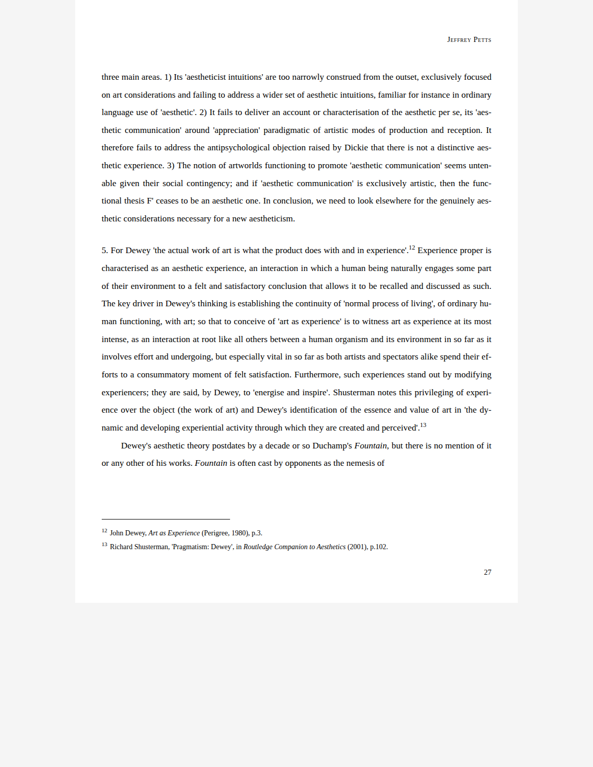Jeffrey Petts
three main areas. 1) Its 'aestheticist intuitions' are too narrowly construed from the outset, exclusively focused on art considerations and failing to address a wider set of aesthetic intuitions, familiar for instance in ordinary language use of 'aesthetic'. 2) It fails to deliver an account or characterisation of the aesthetic per se, its 'aesthetic communication' around 'appreciation' paradigmatic of artistic modes of production and reception. It therefore fails to address the antipsychological objection raised by Dickie that there is not a distinctive aesthetic experience. 3) The notion of artworlds functioning to promote 'aesthetic communication' seems untenable given their social contingency; and if 'aesthetic communication' is exclusively artistic, then the functional thesis F' ceases to be an aesthetic one. In conclusion, we need to look elsewhere for the genuinely aesthetic considerations necessary for a new aestheticism.
5. For Dewey 'the actual work of art is what the product does with and in experience'.12 Experience proper is characterised as an aesthetic experience, an interaction in which a human being naturally engages some part of their environment to a felt and satisfactory conclusion that allows it to be recalled and discussed as such. The key driver in Dewey's thinking is establishing the continuity of 'normal process of living', of ordinary human functioning, with art; so that to conceive of 'art as experience' is to witness art as experience at its most intense, as an interaction at root like all others between a human organism and its environment in so far as it involves effort and undergoing, but especially vital in so far as both artists and spectators alike spend their efforts to a consummatory moment of felt satisfaction. Furthermore, such experiences stand out by modifying experiencers; they are said, by Dewey, to 'energise and inspire'. Shusterman notes this privileging of experience over the object (the work of art) and Dewey's identification of the essence and value of art in 'the dynamic and developing experiential activity through which they are created and perceived'.13
Dewey's aesthetic theory postdates by a decade or so Duchamp's Fountain, but there is no mention of it or any other of his works. Fountain is often cast by opponents as the nemesis of
12 John Dewey, Art as Experience (Perigree, 1980), p.3.
13 Richard Shusterman, 'Pragmatism: Dewey', in Routledge Companion to Aesthetics (2001), p.102.
27